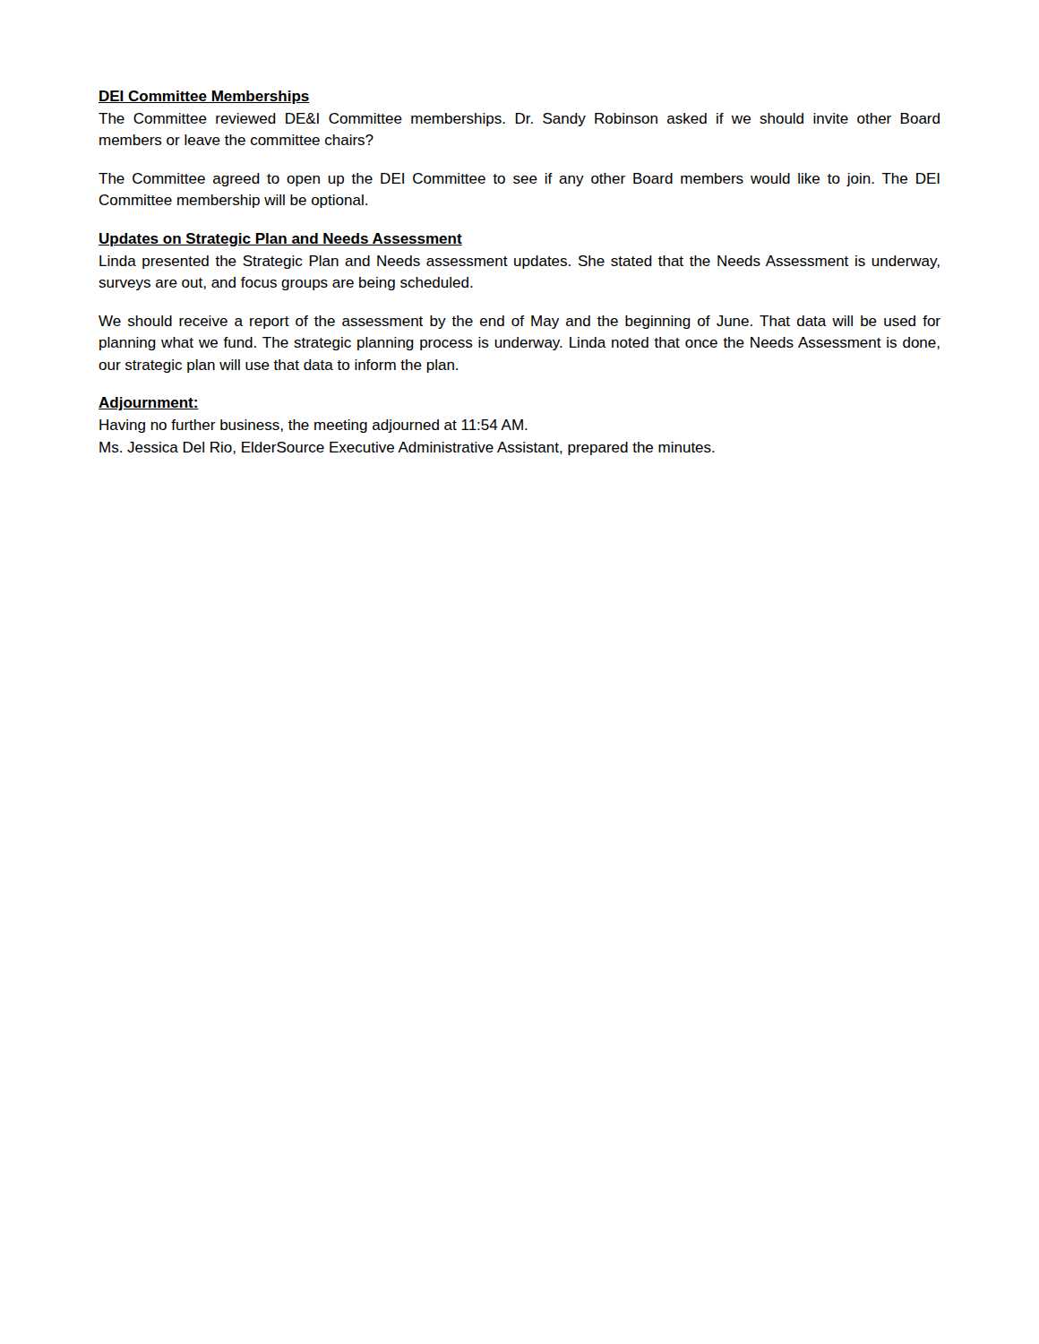DEI Committee Memberships
The Committee reviewed DE&I Committee memberships. Dr. Sandy Robinson asked if we should invite other Board members or leave the committee chairs?
The Committee agreed to open up the DEI Committee to see if any other Board members would like to join. The DEI Committee membership will be optional.
Updates on Strategic Plan and Needs Assessment
Linda presented the Strategic Plan and Needs assessment updates. She stated that the Needs Assessment is underway, surveys are out, and focus groups are being scheduled.
We should receive a report of the assessment by the end of May and the beginning of June. That data will be used for planning what we fund. The strategic planning process is underway. Linda noted that once the Needs Assessment is done, our strategic plan will use that data to inform the plan.
Adjournment:
Having no further business, the meeting adjourned at 11:54 AM.
Ms. Jessica Del Rio, ElderSource Executive Administrative Assistant, prepared the minutes.